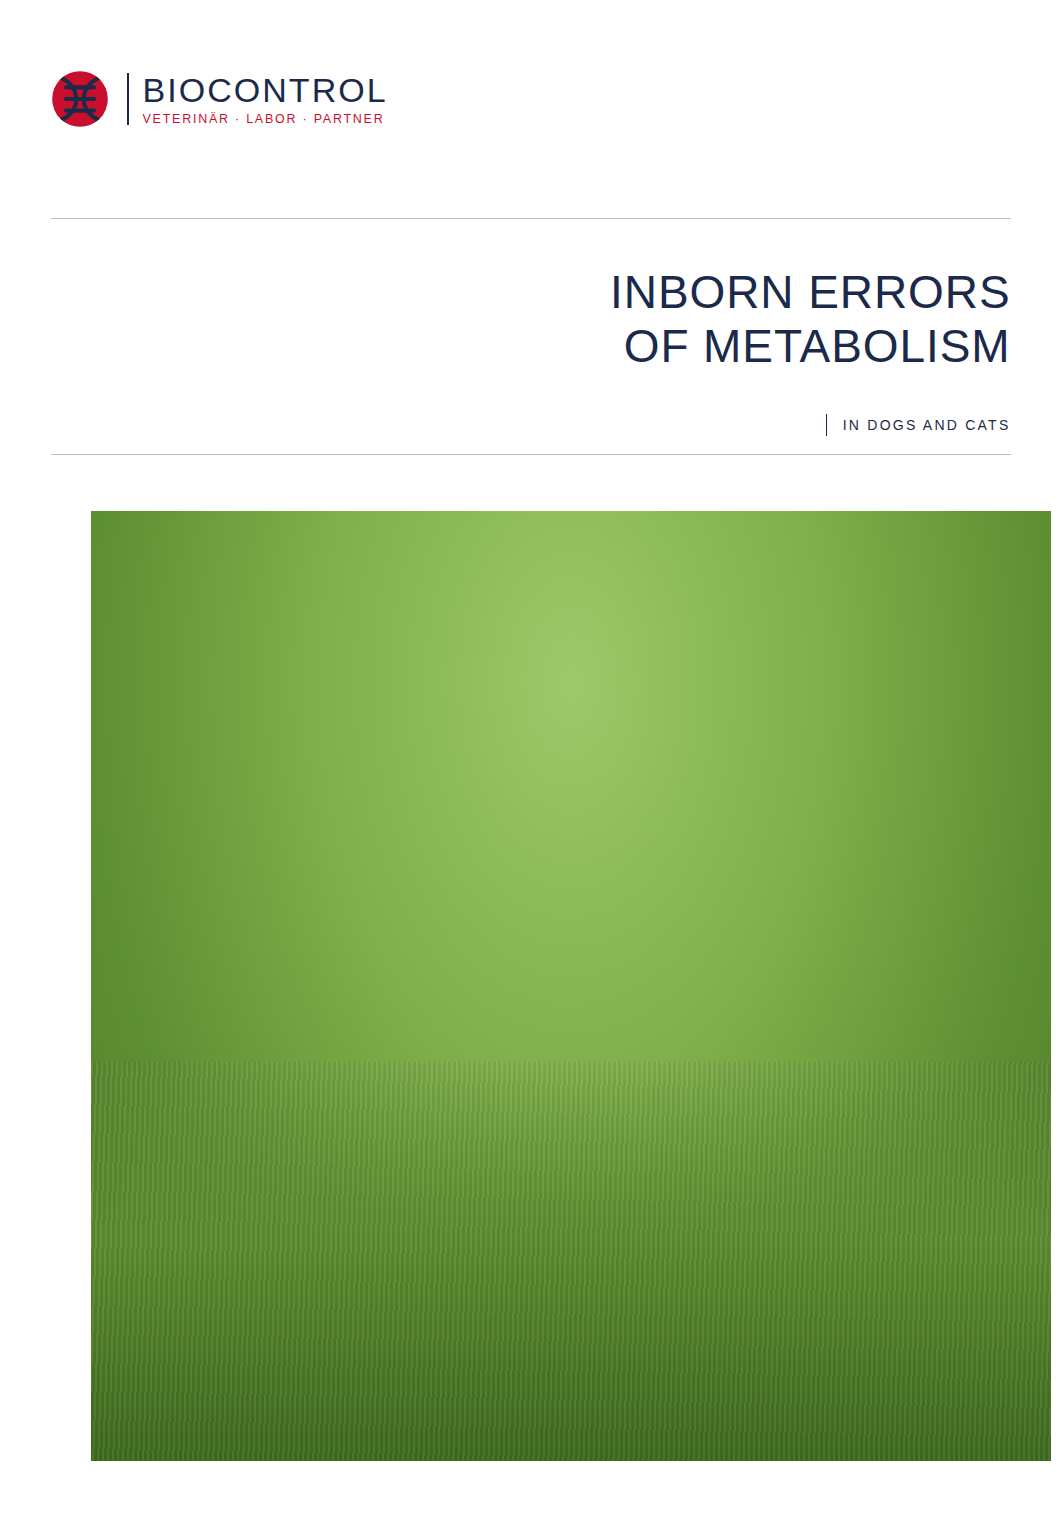BIOCONTROL VETERINÄR · LABOR · PARTNER
Inborn Errors of Metabolism
In dogs and cats